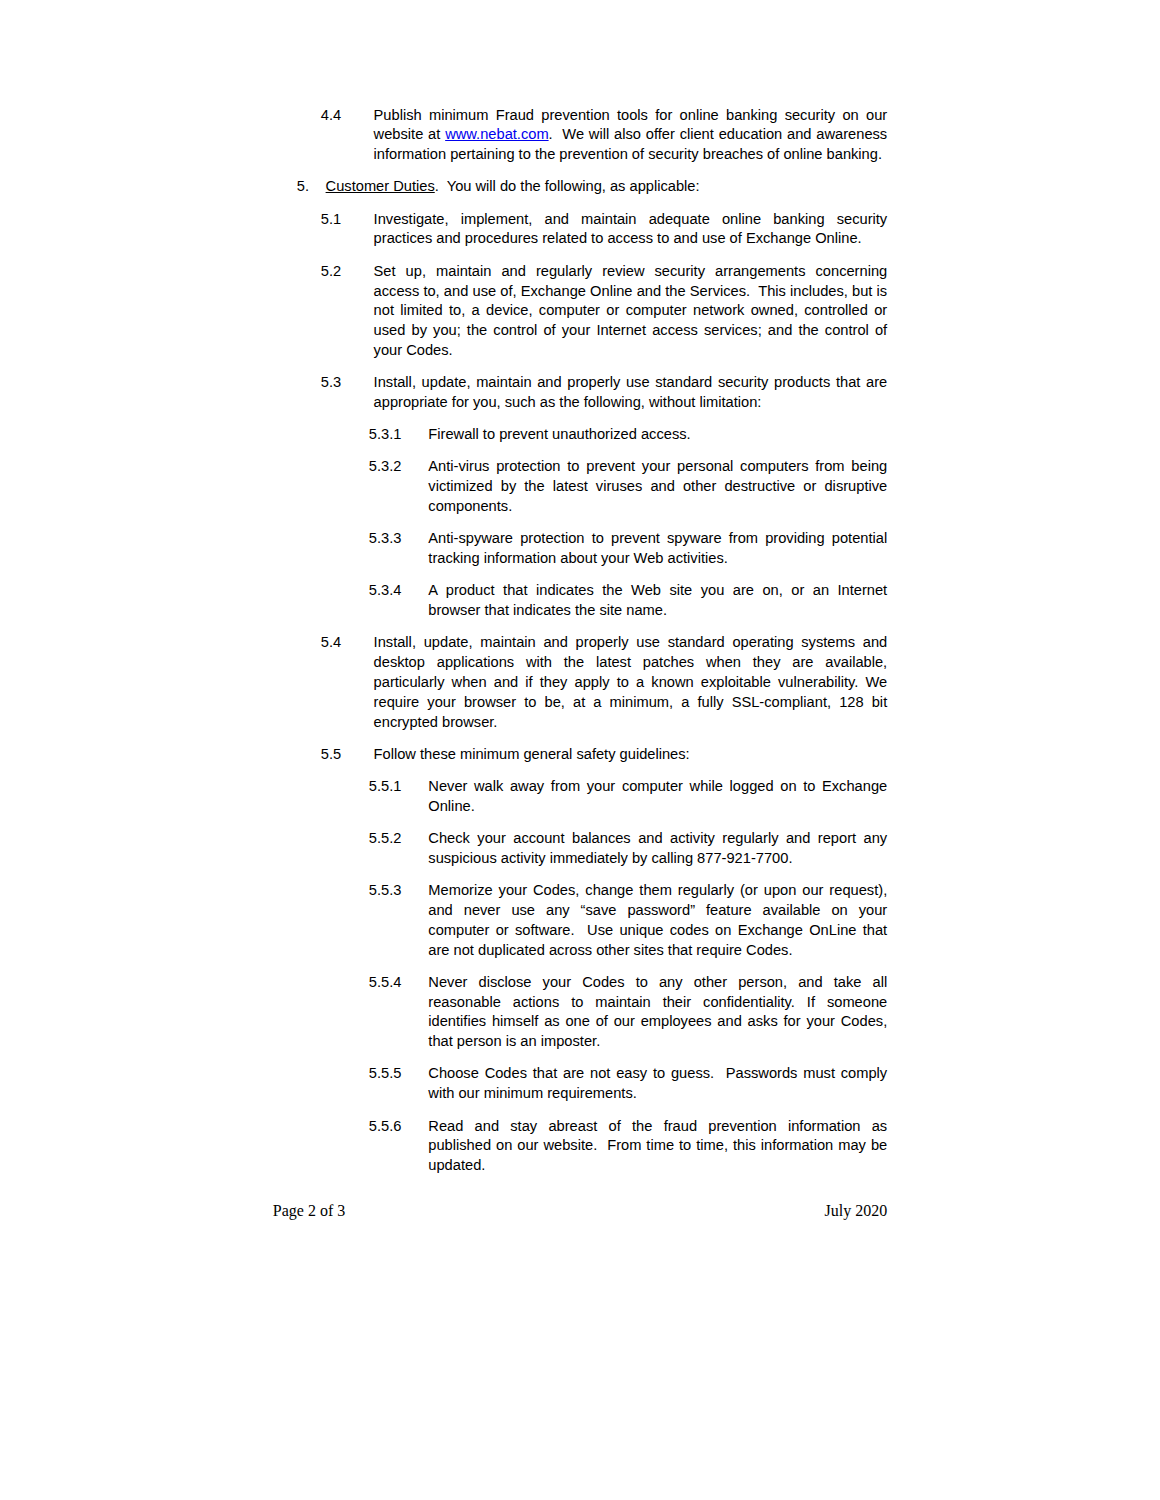4.4
Publish minimum Fraud prevention tools for online banking security on our website at www.nebat.com. We will also offer client education and awareness information pertaining to the prevention of security breaches of online banking.
5.
Customer Duties. You will do the following, as applicable:
5.1
Investigate, implement, and maintain adequate online banking security practices and procedures related to access to and use of Exchange Online.
5.2
Set up, maintain and regularly review security arrangements concerning access to, and use of, Exchange Online and the Services. This includes, but is not limited to, a device, computer or computer network owned, controlled or used by you; the control of your Internet access services; and the control of your Codes.
5.3
Install, update, maintain and properly use standard security products that are appropriate for you, such as the following, without limitation:
5.3.1
Firewall to prevent unauthorized access.
5.3.2
Anti-virus protection to prevent your personal computers from being victimized by the latest viruses and other destructive or disruptive components.
5.3.3
Anti-spyware protection to prevent spyware from providing potential tracking information about your Web activities.
5.3.4
A product that indicates the Web site you are on, or an Internet browser that indicates the site name.
5.4
Install, update, maintain and properly use standard operating systems and desktop applications with the latest patches when they are available, particularly when and if they apply to a known exploitable vulnerability. We require your browser to be, at a minimum, a fully SSL-compliant, 128 bit encrypted browser.
5.5
Follow these minimum general safety guidelines:
5.5.1
Never walk away from your computer while logged on to Exchange Online.
5.5.2
Check your account balances and activity regularly and report any suspicious activity immediately by calling 877-921-7700.
5.5.3
Memorize your Codes, change them regularly (or upon our request), and never use any “save password” feature available on your computer or software. Use unique codes on Exchange OnLine that are not duplicated across other sites that require Codes.
5.5.4
Never disclose your Codes to any other person, and take all reasonable actions to maintain their confidentiality. If someone identifies himself as one of our employees and asks for your Codes, that person is an imposter.
5.5.5
Choose Codes that are not easy to guess. Passwords must comply with our minimum requirements.
5.5.6
Read and stay abreast of the fraud prevention information as published on our website. From time to time, this information may be updated.
Page 2 of 3 July 2020